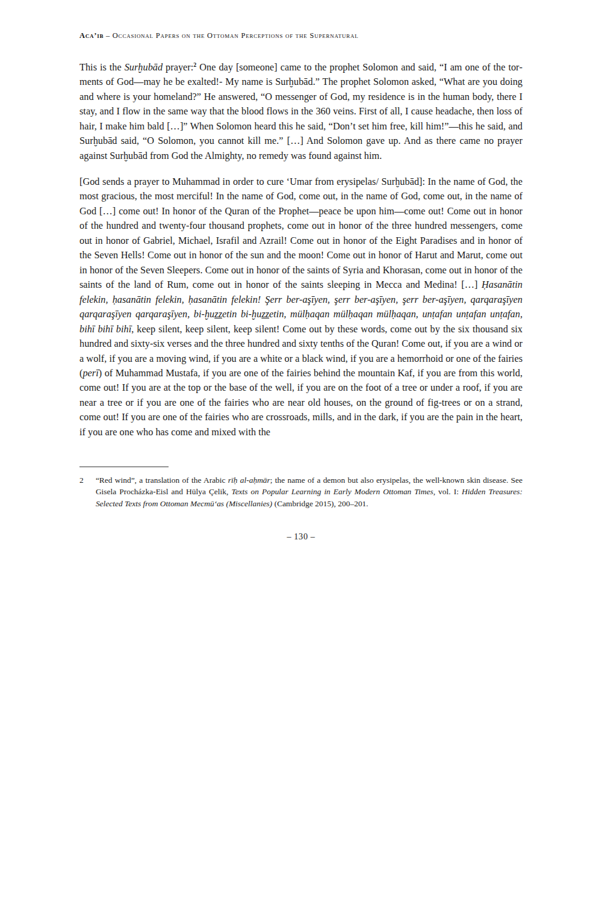Aca’ib – Occasional Papers on the Ottoman Perceptions of the Supernatural
This is the Surḫubād prayer:2 One day [someone] came to the prophet Solomon and said, “I am one of the torments of God—may he be exalted!- My name is Surḫubād.” The prophet Solomon asked, “What are you doing and where is your homeland?” He answered, “O messenger of God, my residence is in the human body, there I stay, and I flow in the same way that the blood flows in the 360 veins. First of all, I cause headache, then loss of hair, I make him bald […]” When Solomon heard this he said, “Don’t set him free, kill him!”—this he said, and Surḫubād said, “O Solomon, you cannot kill me.” […] And Solomon gave up. And as there came no prayer against Surḫubād from God the Almighty, no remedy was found against him.
[God sends a prayer to Muhammad in order to cure ‘Umar from erysipelas/ Surḫubād]: In the name of God, the most gracious, the most merciful! In the name of God, come out, in the name of God, come out, in the name of God […] come out! In honor of the Quran of the Prophet—peace be upon him—come out! Come out in honor of the hundred and twenty-four thousand prophets, come out in honor of the three hundred messengers, come out in honor of Gabriel, Michael, Israfil and Azrail! Come out in honor of the Eight Paradises and in honor of the Seven Hells! Come out in honor of the sun and the moon! Come out in honor of Harut and Marut, come out in honor of the Seven Sleepers. Come out in honor of the saints of Syria and Khorasan, come out in honor of the saints of the land of Rum, come out in honor of the saints sleeping in Mecca and Medina! […] Ḥasanātin felekin, ḥasanātin felekin, ḥasanātin felekin! Şerr ber-aşīyen, şerr ber-aşīyen, şerr ber-aşīyen, qarqaraşīyen qarqaraşīyen qarqaraşīyen, bi-ḫuzzetin bi-ḫuzzetin, mülḥaqan mülḥaqan mülḥaqan, unṭafan unṭafan unṭafan, bihī bihī bihī, keep silent, keep silent, keep silent! Come out by these words, come out by the six thousand six hundred and sixty-six verses and the three hundred and sixty tenths of the Quran! Come out, if you are a wind or a wolf, if you are a moving wind, if you are a white or a black wind, if you are a hemorrhoid or one of the fairies (perī) of Muhammad Mustafa, if you are one of the fairies behind the mountain Kaf, if you are from this world, come out! If you are at the top or the base of the well, if you are on the foot of a tree or under a roof, if you are near a tree or if you are one of the fairies who are near old houses, on the ground of fig-trees or on a strand, come out! If you are one of the fairies who are crossroads, mills, and in the dark, if you are the pain in the heart, if you are one who has come and mixed with the
2
“Red wind”, a translation of the Arabic rīḥ al-aḥmār; the name of a demon but also erysipelas, the well-known skin disease. See Gisela Procházka-Eisl and Hülya Çelik, Texts on Popular Learning in Early Modern Ottoman Times, vol. I: Hidden Treasures: Selected Texts from Ottoman Mecmū‘as (Miscellanies) (Cambridge 2015), 200–201.
– 130 –